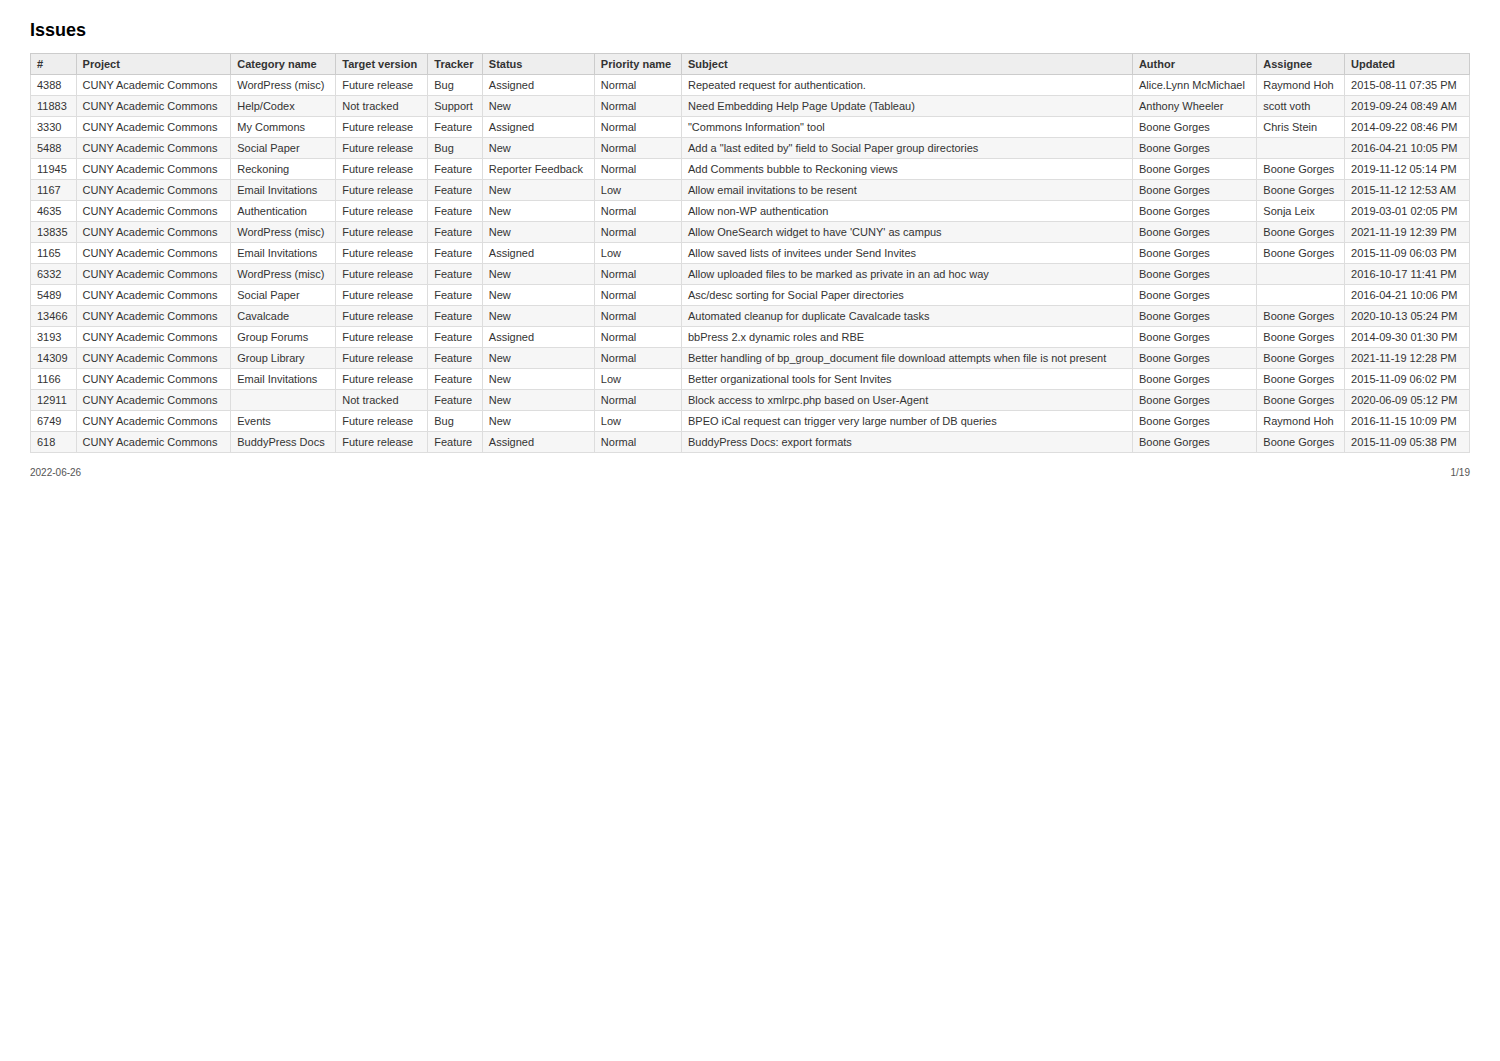Issues
| # | Project | Category name | Target version | Tracker | Status | Priority name | Subject | Author | Assignee | Updated |
| --- | --- | --- | --- | --- | --- | --- | --- | --- | --- | --- |
| 4388 | CUNY Academic Commons | WordPress (misc) | Future release | Bug | Assigned | Normal | Repeated request for authentication. | Alice.Lynn McMichael | Raymond Hoh | 2015-08-11 07:35 PM |
| 11883 | CUNY Academic Commons | Help/Codex | Not tracked | Support | New | Normal | Need Embedding Help Page Update (Tableau) | Anthony Wheeler | scott voth | 2019-09-24 08:49 AM |
| 3330 | CUNY Academic Commons | My Commons | Future release | Feature | Assigned | Normal | "Commons Information" tool | Boone Gorges | Chris Stein | 2014-09-22 08:46 PM |
| 5488 | CUNY Academic Commons | Social Paper | Future release | Bug | New | Normal | Add a "last edited by" field to Social Paper group directories | Boone Gorges | | 2016-04-21 10:05 PM |
| 11945 | CUNY Academic Commons | Reckoning | Future release | Feature | Reporter Feedback | Normal | Add Comments bubble to Reckoning views | Boone Gorges | Boone Gorges | 2019-11-12 05:14 PM |
| 1167 | CUNY Academic Commons | Email Invitations | Future release | Feature | New | Low | Allow email invitations to be resent | Boone Gorges | Boone Gorges | 2015-11-12 12:53 AM |
| 4635 | CUNY Academic Commons | Authentication | Future release | Feature | New | Normal | Allow non-WP authentication | Boone Gorges | Sonja Leix | 2019-03-01 02:05 PM |
| 13835 | CUNY Academic Commons | WordPress (misc) | Future release | Feature | New | Normal | Allow OneSearch widget to have 'CUNY' as campus | Boone Gorges | Boone Gorges | 2021-11-19 12:39 PM |
| 1165 | CUNY Academic Commons | Email Invitations | Future release | Feature | Assigned | Low | Allow saved lists of invitees under Send Invites | Boone Gorges | Boone Gorges | 2015-11-09 06:03 PM |
| 6332 | CUNY Academic Commons | WordPress (misc) | Future release | Feature | New | Normal | Allow uploaded files to be marked as private in an ad hoc way | Boone Gorges | | 2016-10-17 11:41 PM |
| 5489 | CUNY Academic Commons | Social Paper | Future release | Feature | New | Normal | Asc/desc sorting for Social Paper directories | Boone Gorges | | 2016-04-21 10:06 PM |
| 13466 | CUNY Academic Commons | Cavalcade | Future release | Feature | New | Normal | Automated cleanup for duplicate Cavalcade tasks | Boone Gorges | Boone Gorges | 2020-10-13 05:24 PM |
| 3193 | CUNY Academic Commons | Group Forums | Future release | Feature | Assigned | Normal | bbPress 2.x dynamic roles and RBE | Boone Gorges | Boone Gorges | 2014-09-30 01:30 PM |
| 14309 | CUNY Academic Commons | Group Library | Future release | Feature | New | Normal | Better handling of bp_group_document file download attempts when file is not present | Boone Gorges | Boone Gorges | 2021-11-19 12:28 PM |
| 1166 | CUNY Academic Commons | Email Invitations | Future release | Feature | New | Low | Better organizational tools for Sent Invites | Boone Gorges | Boone Gorges | 2015-11-09 06:02 PM |
| 12911 | CUNY Academic Commons | | Not tracked | Feature | New | Normal | Block access to xmlrpc.php based on User-Agent | Boone Gorges | Boone Gorges | 2020-06-09 05:12 PM |
| 6749 | CUNY Academic Commons | Events | Future release | Bug | New | Low | BPEO iCal request can trigger very large number of DB queries | Boone Gorges | Raymond Hoh | 2016-11-15 10:09 PM |
| 618 | CUNY Academic Commons | BuddyPress Docs | Future release | Feature | Assigned | Normal | BuddyPress Docs: export formats | Boone Gorges | Boone Gorges | 2015-11-09 05:38 PM |
2022-06-26 1/19